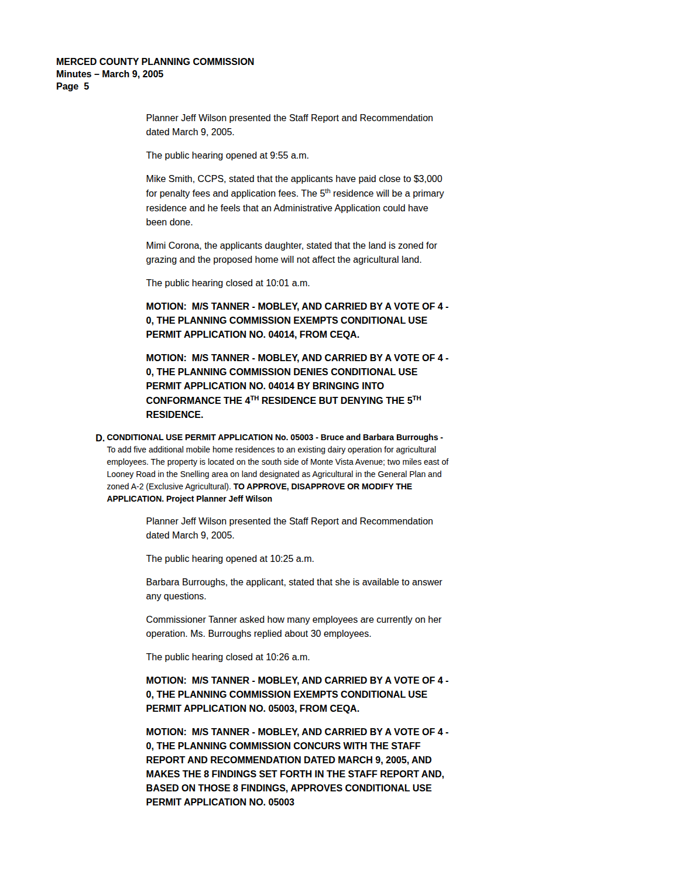MERCED COUNTY PLANNING COMMISSION
Minutes – March 9, 2005
Page 5
Planner Jeff Wilson presented the Staff Report and Recommendation dated March 9, 2005.
The public hearing opened at 9:55 a.m.
Mike Smith, CCPS, stated that the applicants have paid close to $3,000 for penalty fees and application fees. The 5th residence will be a primary residence and he feels that an Administrative Application could have been done.
Mimi Corona, the applicants daughter, stated that the land is zoned for grazing and the proposed home will not affect the agricultural land.
The public hearing closed at 10:01 a.m.
MOTION: M/S TANNER - MOBLEY, AND CARRIED BY A VOTE OF 4 - 0, THE PLANNING COMMISSION EXEMPTS CONDITIONAL USE PERMIT APPLICATION No. 04014, FROM CEQA.
MOTION: M/S TANNER - MOBLEY, AND CARRIED BY A VOTE OF 4 - 0, THE PLANNING COMMISSION DENIES CONDITIONAL USE PERMIT APPLICATION No. 04014 BY BRINGING INTO CONFORMANCE THE 4TH RESIDENCE BUT DENYING THE 5TH RESIDENCE.
D.
CONDITIONAL USE PERMIT APPLICATION No. 05003 - Bruce and Barbara Burroughs - To add five additional mobile home residences to an existing dairy operation for agricultural employees. The property is located on the south side of Monte Vista Avenue; two miles east of Looney Road in the Snelling area on land designated as Agricultural in the General Plan and zoned A-2 (Exclusive Agricultural). TO APPROVE, DISAPPROVE OR MODIFY THE APPLICATION. Project Planner Jeff Wilson
Planner Jeff Wilson presented the Staff Report and Recommendation dated March 9, 2005.
The public hearing opened at 10:25 a.m.
Barbara Burroughs, the applicant, stated that she is available to answer any questions.
Commissioner Tanner asked how many employees are currently on her operation. Ms. Burroughs replied about 30 employees.
The public hearing closed at 10:26 a.m.
MOTION: M/S TANNER - MOBLEY, AND CARRIED BY A VOTE OF 4 - 0, THE PLANNING COMMISSION EXEMPTS CONDITIONAL USE PERMIT APPLICATION No. 05003, FROM CEQA.
MOTION: M/S TANNER - MOBLEY, AND CARRIED BY A VOTE OF 4 - 0, THE PLANNING COMMISSION CONCURS WITH THE STAFF REPORT AND RECOMMENDATION DATED MARCH 9, 2005, AND MAKES THE 8 FINDINGS SET FORTH IN THE STAFF REPORT AND, BASED ON THOSE 8 FINDINGS, APPROVES CONDITIONAL USE PERMIT APPLICATION No. 05003